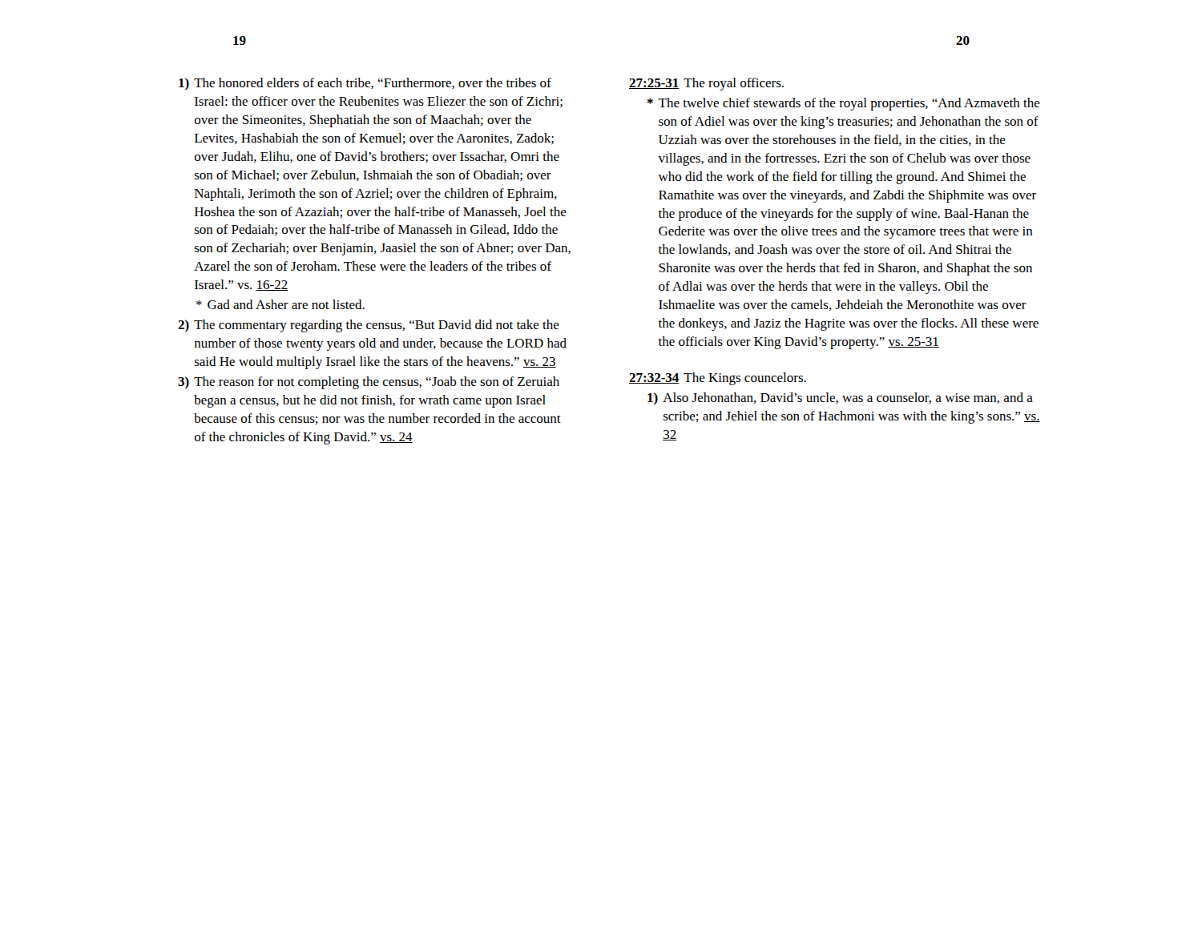19 20
1) The honored elders of each tribe, “Furthermore, over the tribes of Israel: the officer over the Reubenites was Eliezer the son of Zichri; over the Simeonites, Shephatiah the son of Maachah; over the Levites, Hashabiah the son of Kemuel; over the Aaronites, Zadok; over Judah, Elihu, one of David’s brothers; over Issachar, Omri the son of Michael; over Zebulun, Ishmaiah the son of Obadiah; over Naphtali, Jerimoth the son of Azriel; over the children of Ephraim, Hoshea the son of Azaziah; over the half-tribe of Manasseh, Joel the son of Pedaiah; over the half-tribe of Manasseh in Gilead, Iddo the son of Zechariah; over Benjamin, Jaasiel the son of Abner; over Dan, Azarel the son of Jeroham. These were the leaders of the tribes of Israel.” vs. 16-22
* Gad and Asher are not listed.
2) The commentary regarding the census, “But David did not take the number of those twenty years old and under, because the LORD had said He would multiply Israel like the stars of the heavens.” vs. 23
3) The reason for not completing the census, “Joab the son of Zeruiah began a census, but he did not finish, for wrath came upon Israel because of this census; nor was the number recorded in the account of the chronicles of King David.” vs. 24
27:25-31 The royal officers.
* The twelve chief stewards of the royal properties, “And Azmaveth the son of Adiel was over the king’s treasuries; and Jehonathan the son of Uzziah was over the storehouses in the field, in the cities, in the villages, and in the fortresses. Ezri the son of Chelub was over those who did the work of the field for tilling the ground. And Shimei the Ramathite was over the vineyards, and Zabdi the Shiphmite was over the produce of the vineyards for the supply of wine. Baal-Hanan the Gederite was over the olive trees and the sycamore trees that were in the lowlands, and Joash was over the store of oil. And Shitrai the Sharonite was over the herds that fed in Sharon, and Shaphat the son of Adlai was over the herds that were in the valleys. Obil the Ishmaelite was over the camels, Jehdeiah the Meronothite was over the donkeys, and Jaziz the Hagrite was over the flocks. All these were the officials over King David’s property.” vs. 25-31
27:32-34 The Kings councelors.
1) Also Jehonathan, David’s uncle, was a counselor, a wise man, and a scribe; and Jehiel the son of Hachmoni was with the king’s sons.” vs. 32